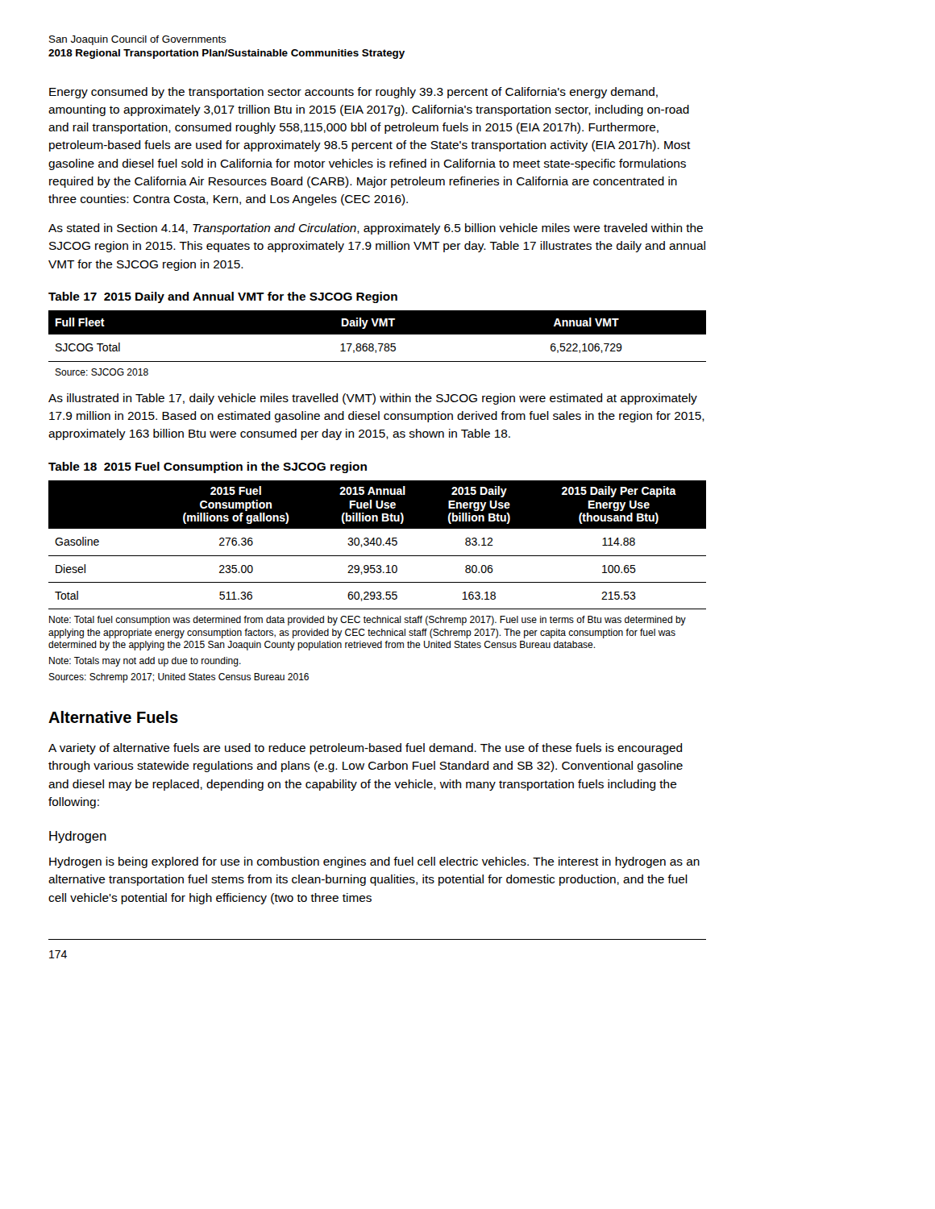San Joaquin Council of Governments
2018 Regional Transportation Plan/Sustainable Communities Strategy
Energy consumed by the transportation sector accounts for roughly 39.3 percent of California's energy demand, amounting to approximately 3,017 trillion Btu in 2015 (EIA 2017g). California's transportation sector, including on-road and rail transportation, consumed roughly 558,115,000 bbl of petroleum fuels in 2015 (EIA 2017h). Furthermore, petroleum-based fuels are used for approximately 98.5 percent of the State's transportation activity (EIA 2017h). Most gasoline and diesel fuel sold in California for motor vehicles is refined in California to meet state-specific formulations required by the California Air Resources Board (CARB). Major petroleum refineries in California are concentrated in three counties: Contra Costa, Kern, and Los Angeles (CEC 2016).
As stated in Section 4.14, Transportation and Circulation, approximately 6.5 billion vehicle miles were traveled within the SJCOG region in 2015. This equates to approximately 17.9 million VMT per day. Table 17 illustrates the daily and annual VMT for the SJCOG region in 2015.
Table 17 2015 Daily and Annual VMT for the SJCOG Region
| Full Fleet | Daily VMT | Annual VMT |
| --- | --- | --- |
| SJCOG Total | 17,868,785 | 6,522,106,729 |
| Source: SJCOG 2018 |
As illustrated in Table 17, daily vehicle miles travelled (VMT) within the SJCOG region were estimated at approximately 17.9 million in 2015. Based on estimated gasoline and diesel consumption derived from fuel sales in the region for 2015, approximately 163 billion Btu were consumed per day in 2015, as shown in Table 18.
Table 18 2015 Fuel Consumption in the SJCOG region
| | 2015 Fuel Consumption (millions of gallons) | 2015 Annual Fuel Use (billion Btu) | 2015 Daily Energy Use (billion Btu) | 2015 Daily Per Capita Energy Use (thousand Btu) |
| --- | --- | --- | --- | --- |
| Gasoline | 276.36 | 30,340.45 | 83.12 | 114.88 |
| Diesel | 235.00 | 29,953.10 | 80.06 | 100.65 |
| Total | 511.36 | 60,293.55 | 163.18 | 215.53 |
Note: Total fuel consumption was determined from data provided by CEC technical staff (Schremp 2017). Fuel use in terms of Btu was determined by applying the appropriate energy consumption factors, as provided by CEC technical staff (Schremp 2017). The per capita consumption for fuel was determined by the applying the 2015 San Joaquin County population retrieved from the United States Census Bureau database.
Note: Totals may not add up due to rounding.
Sources: Schremp 2017; United States Census Bureau 2016
Alternative Fuels
A variety of alternative fuels are used to reduce petroleum-based fuel demand. The use of these fuels is encouraged through various statewide regulations and plans (e.g. Low Carbon Fuel Standard and SB 32). Conventional gasoline and diesel may be replaced, depending on the capability of the vehicle, with many transportation fuels including the following:
Hydrogen
Hydrogen is being explored for use in combustion engines and fuel cell electric vehicles. The interest in hydrogen as an alternative transportation fuel stems from its clean-burning qualities, its potential for domestic production, and the fuel cell vehicle's potential for high efficiency (two to three times
174